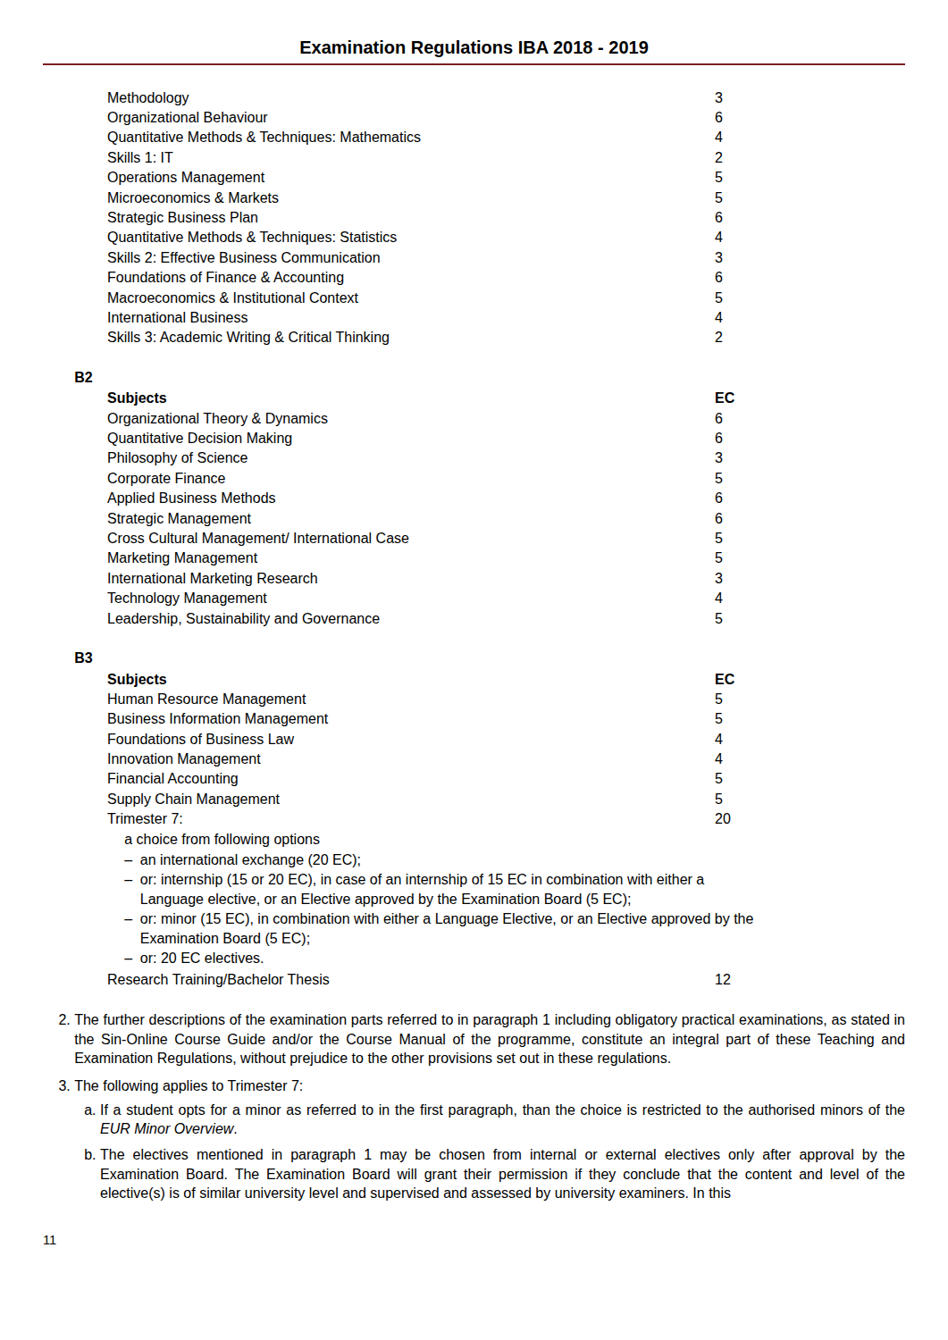Examination Regulations IBA 2018 - 2019
| Methodology | 3 |
| Organizational Behaviour | 6 |
| Quantitative Methods & Techniques: Mathematics | 4 |
| Skills 1: IT | 2 |
| Operations Management | 5 |
| Microeconomics & Markets | 5 |
| Strategic Business Plan | 6 |
| Quantitative Methods & Techniques: Statistics | 4 |
| Skills 2: Effective Business Communication | 3 |
| Foundations of Finance & Accounting | 6 |
| Macroeconomics & Institutional Context | 5 |
| International Business | 4 |
| Skills 3: Academic Writing & Critical Thinking | 2 |
B2
| Subjects | EC |
| Organizational Theory & Dynamics | 6 |
| Quantitative Decision Making | 6 |
| Philosophy of Science | 3 |
| Corporate Finance | 5 |
| Applied Business Methods | 6 |
| Strategic Management | 6 |
| Cross Cultural Management/ International Case | 5 |
| Marketing Management | 5 |
| International Marketing Research | 3 |
| Technology Management | 4 |
| Leadership, Sustainability and Governance | 5 |
B3
| Subjects | EC |
| Human Resource Management | 5 |
| Business Information Management | 5 |
| Foundations of Business Law | 4 |
| Innovation Management | 4 |
| Financial Accounting | 5 |
| Supply Chain Management | 5 |
| Trimester 7: | 20 |
| a choice from following options an international exchange (20 EC); or: internship (15 or 20 EC), in case of an internship of 15 EC in combination with either a Language elective, or an Elective approved by the Examination Board (5 EC); or: minor (15 EC), in combination with either a Language Elective, or an Elective approved by the Examination Board (5 EC); or: 20 EC electives. |
| Research Training/Bachelor Thesis | 12 |
The further descriptions of the examination parts referred to in paragraph 1 including obligatory practical examinations, as stated in the Sin-Online Course Guide and/or the Course Manual of the programme, constitute an integral part of these Teaching and Examination Regulations, without prejudice to the other provisions set out in these regulations.
The following applies to Trimester 7:
If a student opts for a minor as referred to in the first paragraph, than the choice is restricted to the authorised minors of the EUR Minor Overview.
The electives mentioned in paragraph 1 may be chosen from internal or external electives only after approval by the Examination Board. The Examination Board will grant their permission if they conclude that the content and level of the elective(s) is of similar university level and supervised and assessed by university examiners. In this
11